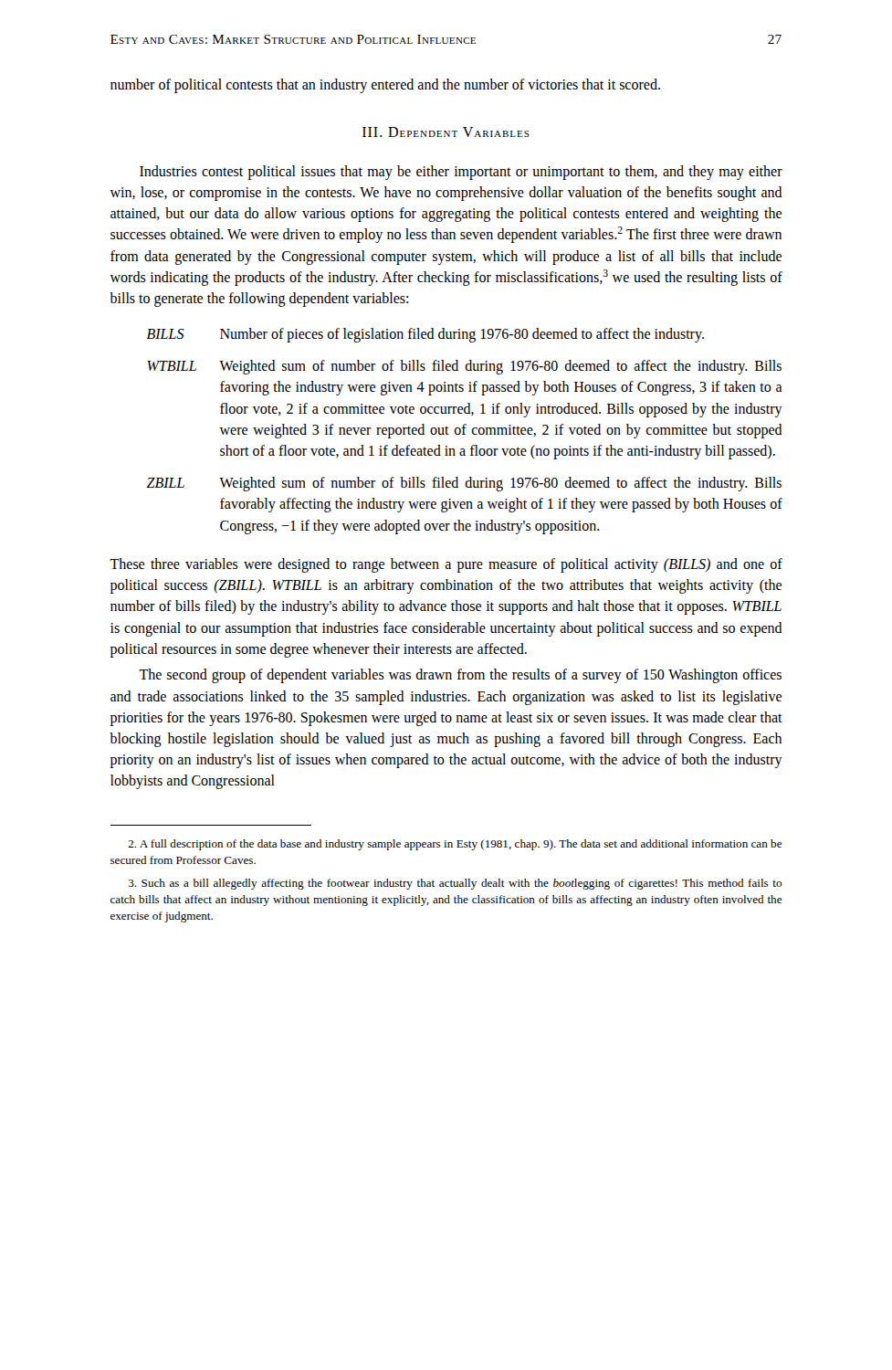Esty and Caves: Market Structure and Political Influence 27
number of political contests that an industry entered and the number of victories that it scored.
III. Dependent Variables
Industries contest political issues that may be either important or unimportant to them, and they may either win, lose, or compromise in the contests. We have no comprehensive dollar valuation of the benefits sought and attained, but our data do allow various options for aggregating the political contests entered and weighting the successes obtained. We were driven to employ no less than seven dependent variables.2 The first three were drawn from data generated by the Congressional computer system, which will produce a list of all bills that include words indicating the products of the industry. After checking for misclassifications,3 we used the resulting lists of bills to generate the following dependent variables:
BILLS
Number of pieces of legislation filed during 1976-80 deemed to affect the industry.
WTBILL
Weighted sum of number of bills filed during 1976-80 deemed to affect the industry. Bills favoring the industry were given 4 points if passed by both Houses of Congress, 3 if taken to a floor vote, 2 if a committee vote occurred, 1 if only introduced. Bills opposed by the industry were weighted 3 if never reported out of committee, 2 if voted on by committee but stopped short of a floor vote, and 1 if defeated in a floor vote (no points if the anti-industry bill passed).
ZBILL
Weighted sum of number of bills filed during 1976-80 deemed to affect the industry. Bills favorably affecting the industry were given a weight of 1 if they were passed by both Houses of Congress, −1 if they were adopted over the industry's opposition.
These three variables were designed to range between a pure measure of political activity (BILLS) and one of political success (ZBILL). WTBILL is an arbitrary combination of the two attributes that weights activity (the number of bills filed) by the industry's ability to advance those it supports and halt those that it opposes. WTBILL is congenial to our assumption that industries face considerable uncertainty about political success and so expend political resources in some degree whenever their interests are affected.
The second group of dependent variables was drawn from the results of a survey of 150 Washington offices and trade associations linked to the 35 sampled industries. Each organization was asked to list its legislative priorities for the years 1976-80. Spokesmen were urged to name at least six or seven issues. It was made clear that blocking hostile legislation should be valued just as much as pushing a favored bill through Congress. Each priority on an industry's list of issues when compared to the actual outcome, with the advice of both the industry lobbyists and Congressional
2. A full description of the data base and industry sample appears in Esty (1981, chap. 9). The data set and additional information can be secured from Professor Caves.
3. Such as a bill allegedly affecting the footwear industry that actually dealt with the bootlegging of cigarettes! This method fails to catch bills that affect an industry without mentioning it explicitly, and the classification of bills as affecting an industry often involved the exercise of judgment.